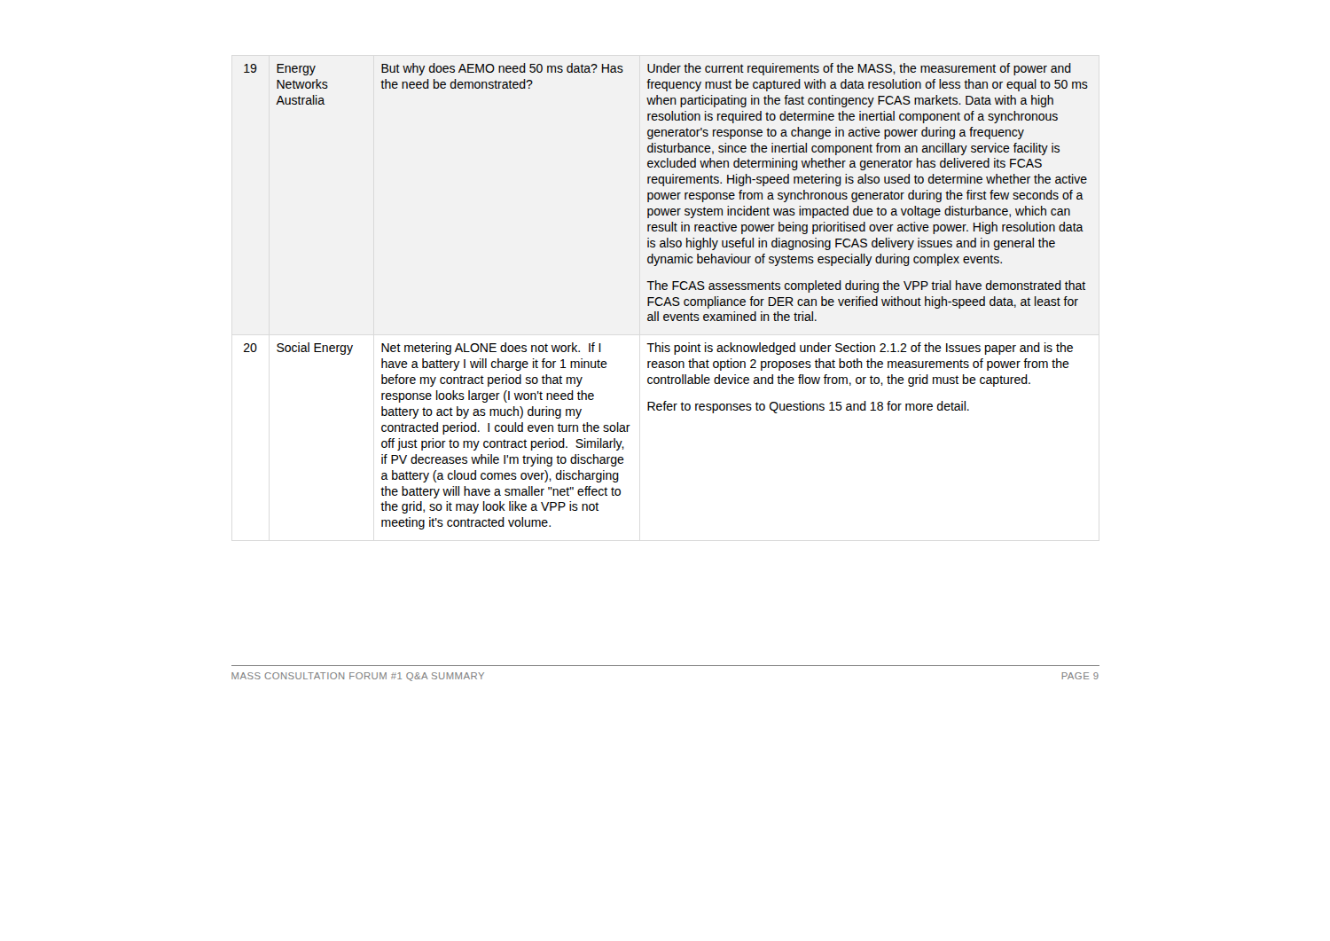| 19 | Energy Networks Australia | But why does AEMO need 50 ms data? Has the need be demonstrated? | Under the current requirements of the MASS, the measurement of power and frequency must be captured with a data resolution of less than or equal to 50 ms when participating in the fast contingency FCAS markets. Data with a high resolution is required to determine the inertial component of a synchronous generator's response to a change in active power during a frequency disturbance, since the inertial component from an ancillary service facility is excluded when determining whether a generator has delivered its FCAS requirements. High-speed metering is also used to determine whether the active power response from a synchronous generator during the first few seconds of a power system incident was impacted due to a voltage disturbance, which can result in reactive power being prioritised over active power. High resolution data is also highly useful in diagnosing FCAS delivery issues and in general the dynamic behaviour of systems especially during complex events. The FCAS assessments completed during the VPP trial have demonstrated that FCAS compliance for DER can be verified without high-speed data, at least for all events examined in the trial. |
| 20 | Social Energy | Net metering ALONE does not work. If I have a battery I will charge it for 1 minute before my contract period so that my response looks larger (I won't need the battery to act by as much) during my contracted period. I could even turn the solar off just prior to my contract period. Similarly, if PV decreases while I'm trying to discharge a battery (a cloud comes over), discharging the battery will have a smaller "net" effect to the grid, so it may look like a VPP is not meeting it's contracted volume. | This point is acknowledged under Section 2.1.2 of the Issues paper and is the reason that option 2 proposes that both the measurements of power from the controllable device and the flow from, or to, the grid must be captured. Refer to responses to Questions 15 and 18 for more detail. |
MASS Consultation Forum #1 Q&A Summary Page 9